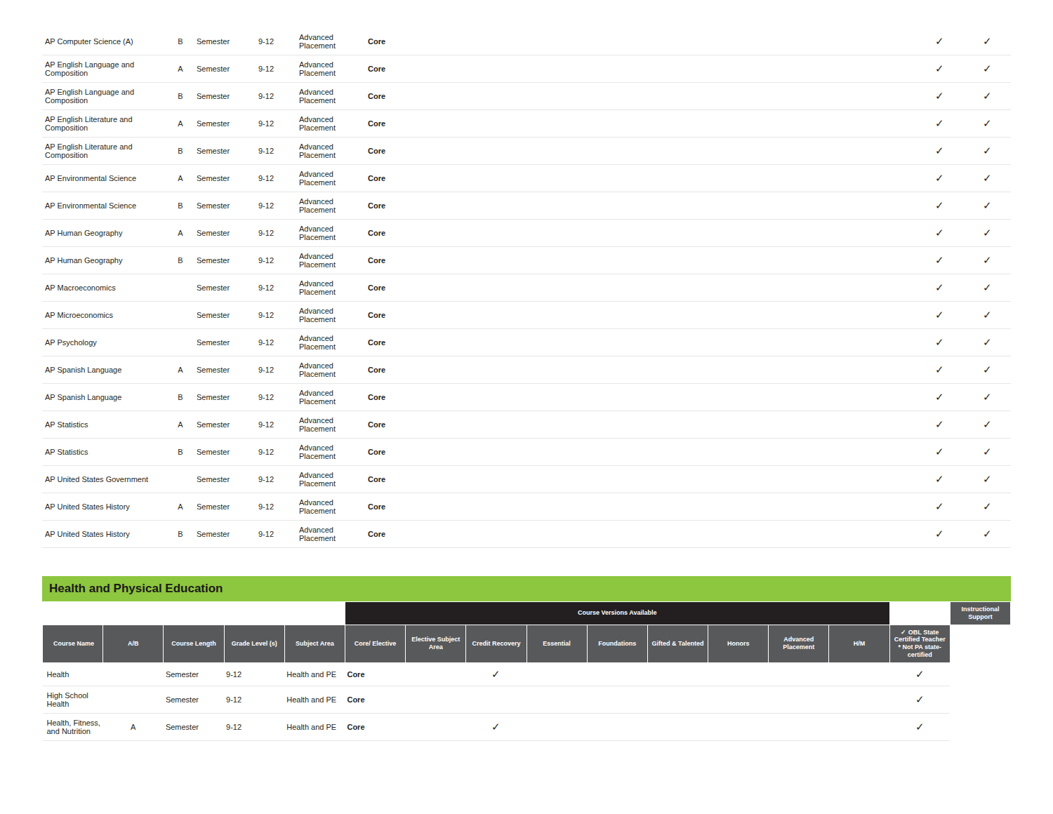| AP Computer Science (A) | B | Semester | 9-12 | Advanced Placement | Core | | ✓ | ✓ |
| AP English Language and Composition | A | Semester | 9-12 | Advanced Placement | Core | | ✓ | ✓ |
| AP English Language and Composition | B | Semester | 9-12 | Advanced Placement | Core | | ✓ | ✓ |
| AP English Literature and Composition | A | Semester | 9-12 | Advanced Placement | Core | | ✓ | ✓ |
| AP English Literature and Composition | B | Semester | 9-12 | Advanced Placement | Core | | ✓ | ✓ |
| AP Environmental Science | A | Semester | 9-12 | Advanced Placement | Core | | ✓ | ✓ |
| AP Environmental Science | B | Semester | 9-12 | Advanced Placement | Core | | ✓ | ✓ |
| AP Human Geography | A | Semester | 9-12 | Advanced Placement | Core | | ✓ | ✓ |
| AP Human Geography | B | Semester | 9-12 | Advanced Placement | Core | | ✓ | ✓ |
| AP Macroeconomics | | Semester | 9-12 | Advanced Placement | Core | | ✓ | ✓ |
| AP Microeconomics | | Semester | 9-12 | Advanced Placement | Core | | ✓ | ✓ |
| AP Psychology | | Semester | 9-12 | Advanced Placement | Core | | ✓ | ✓ |
| AP Spanish Language | A | Semester | 9-12 | Advanced Placement | Core | | ✓ | ✓ |
| AP Spanish Language | B | Semester | 9-12 | Advanced Placement | Core | | ✓ | ✓ |
| AP Statistics | A | Semester | 9-12 | Advanced Placement | Core | | ✓ | ✓ |
| AP Statistics | B | Semester | 9-12 | Advanced Placement | Core | | ✓ | ✓ |
| AP United States Government | | Semester | 9-12 | Advanced Placement | Core | | ✓ | ✓ |
| AP United States History | A | Semester | 9-12 | Advanced Placement | Core | | ✓ | ✓ |
| AP United States History | B | Semester | 9-12 | Advanced Placement | Core | | ✓ | ✓ |
Health and Physical Education
| | Course Versions Available | | Instructional Support |
| --- | --- | --- | --- |
| Course Name | A/B | Course Length | Grade Level (s) | Subject Area | Core/ Elective | Elective Subject Area | Credit Recovery | Essential | Foundations | Gifted & Talented | Honors | Advanced Placement | H/M | ✓ OBL State Certified Teacher * Not PA state-certified |
| Health | | Semester | 9-12 | Health and PE | Core | | ✓ | | | | | | | ✓ |
| High School Health | | Semester | 9-12 | Health and PE | Core | | | | | | | | | ✓ |
| Health, Fitness, and Nutrition | A | Semester | 9-12 | Health and PE | Core | | ✓ | | | | | | | ✓ |